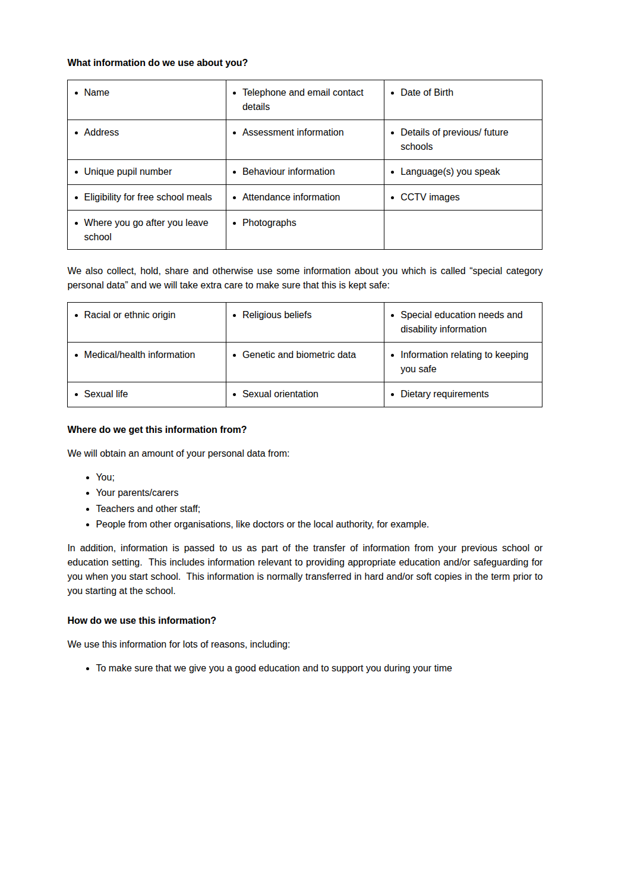What information do we use about you?
| Name | Telephone and email contact details | Date of Birth |
| Address | Assessment information | Details of previous/ future schools |
| Unique pupil number | Behaviour information | Language(s) you speak |
| Eligibility for free school meals | Attendance information | CCTV images |
| Where you go after you leave school | Photographs | |
We also collect, hold, share and otherwise use some information about you which is called “special category personal data” and we will take extra care to make sure that this is kept safe:
| Racial or ethnic origin | Religious beliefs | Special education needs and disability information |
| Medical/health information | Genetic and biometric data | Information relating to keeping you safe |
| Sexual life | Sexual orientation | Dietary requirements |
Where do we get this information from?
We will obtain an amount of your personal data from:
You;
Your parents/carers
Teachers and other staff;
People from other organisations, like doctors or the local authority, for example.
In addition, information is passed to us as part of the transfer of information from your previous school or education setting. This includes information relevant to providing appropriate education and/or safeguarding for you when you start school. This information is normally transferred in hard and/or soft copies in the term prior to you starting at the school.
How do we use this information?
We use this information for lots of reasons, including:
To make sure that we give you a good education and to support you during your time